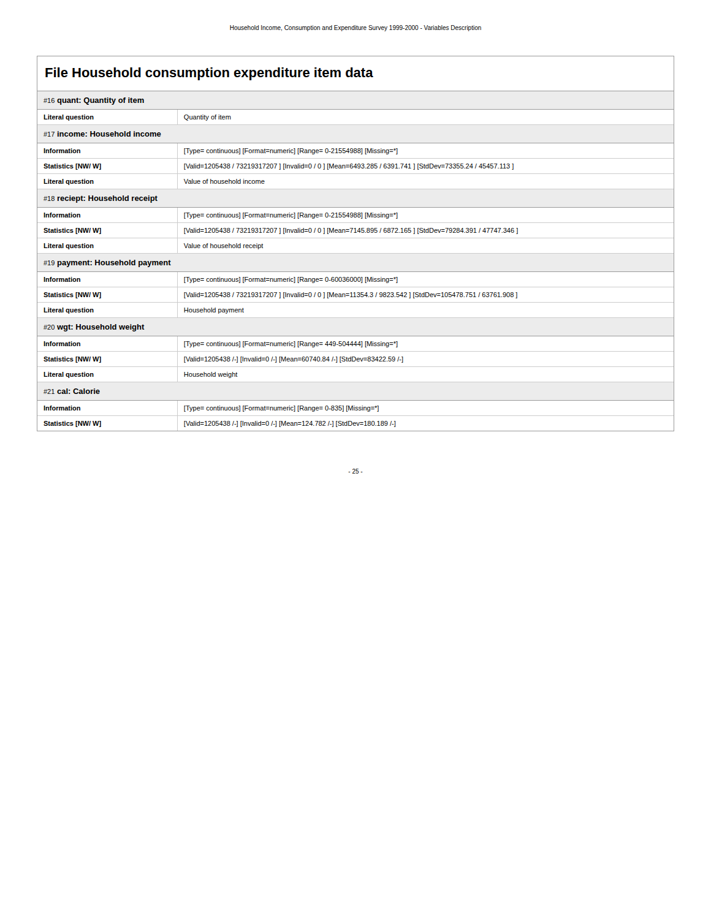Household Income, Consumption and Expenditure Survey 1999-2000 - Variables Description
File Household consumption expenditure item data
| #16 quant: Quantity of item |
| Literal question | Quantity of item |
| #17 income: Household income |
| Information | [Type= continuous] [Format=numeric] [Range= 0-21554988] [Missing=*] |
| Statistics [NW/ W] | [Valid=1205438 / 73219317207 ] [Invalid=0 / 0 ] [Mean=6493.285 / 6391.741 ] [StdDev=73355.24 / 45457.113 ] |
| Literal question | Value of household income |
| #18 reciept: Household receipt |
| Information | [Type= continuous] [Format=numeric] [Range= 0-21554988] [Missing=*] |
| Statistics [NW/ W] | [Valid=1205438 / 73219317207 ] [Invalid=0 / 0 ] [Mean=7145.895 / 6872.165 ] [StdDev=79284.391 / 47747.346 ] |
| Literal question | Value of household receipt |
| #19 payment: Household payment |
| Information | [Type= continuous] [Format=numeric] [Range= 0-60036000] [Missing=*] |
| Statistics [NW/ W] | [Valid=1205438 / 73219317207 ] [Invalid=0 / 0 ] [Mean=11354.3 / 9823.542 ] [StdDev=105478.751 / 63761.908 ] |
| Literal question | Household payment |
| #20 wgt: Household weight |
| Information | [Type= continuous] [Format=numeric] [Range= 449-504444] [Missing=*] |
| Statistics [NW/ W] | [Valid=1205438 /-] [Invalid=0 /-] [Mean=60740.84 /-] [StdDev=83422.59 /-] |
| Literal question | Household weight |
| #21 cal: Calorie |
| Information | [Type= continuous] [Format=numeric] [Range= 0-835] [Missing=*] |
| Statistics [NW/ W] | [Valid=1205438 /-] [Invalid=0 /-] [Mean=124.782 /-] [StdDev=180.189 /-] |
- 25 -